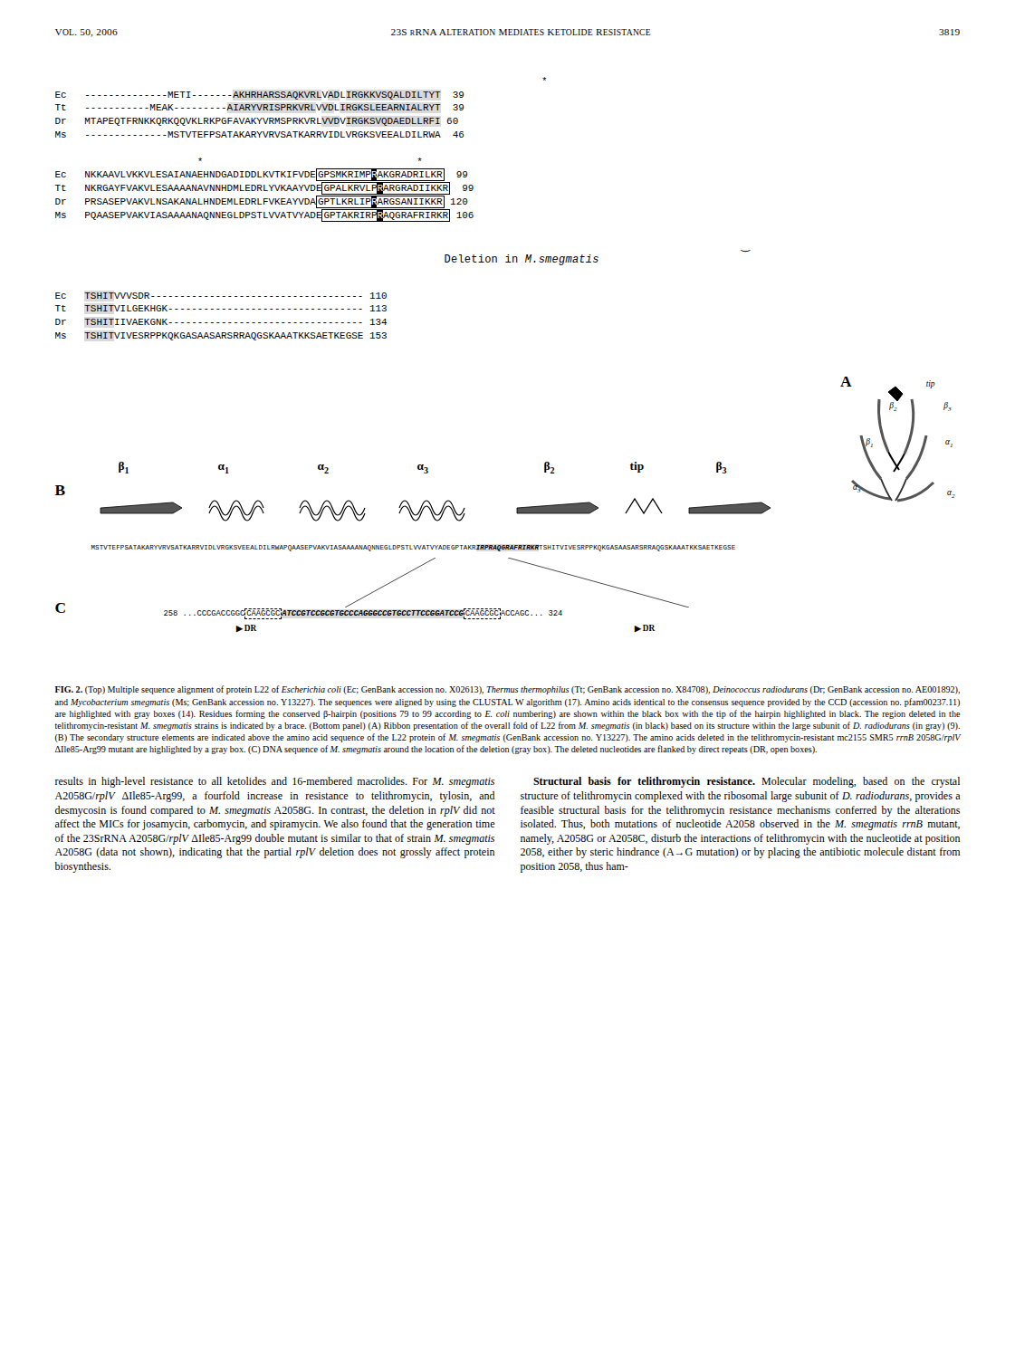VOL. 50, 2006
23S rRNA ALTERATION MEDIATES KETOLIDE RESISTANCE
3819
* Ec --------------METI-------AKHRHARSSAQKVRLVADLIRGKKVSQALDILTYT 39 Tt -----------MEAK---------AIARYVRISPRKVRLVVDLIRGKSLEEARNIALRYT 39 Dr MTAPEQTFRNKKQRKQQVKLRKPGFAVAKYVRMSPRKVRLVVDVIRGKSVQDAEDLLRFI 60 Ms --------------MSTVTEFPSATAKARYVRVSATKARRVIDLVRGKSVEEALDILRWA 46 * * Ec NKKAAVLVKKVLESAIANAEHNDGADIDDLKVTKIFVDEGPSMKRIMPRAKGRADRILKR 99 Tt NKRGAYFVAKVLESAAAANAVNNHDMLEDRLYVKAAYVDEGPALKRVLPRARGRADIIKKR 99 Dr PRSASEPVAKVLNSAKANALHNDEMLEDRLFVKEAYVDAGPTLKRLIPRARGSANIIKKR 120 Ms PQAASEPVAKVIASAAAANAQNNEGLDPSTLVVATVYADEGPTAKRIRPRAQGRAFRIRKR 106
⏝
Deletion in M.smegmatis
Ec TSHITVVVSDR------------------------------------ 110 Tt TSHITVILGEKHGK--------------------------------- 113 Dr TSHITIIVAEKGNK--------------------------------- 134 Ms TSHITVIVESRPPKQKGASAASARSRRAQGSKAAATKKSAETKEGSE 153
A
B
C
tip β2 β3 β1 α1 α3 α2
β1 α1 α2 α3 β2 tip β3
MSTVTEFPSATAKARYVRVSATKARRVIDLVRGKSVEEALDILRWAPQAASEPVAKVIASAAAANAQNNEGLDPSTLVVATVYADEGPTAKRIRPRAQGRAFRIRKRTSHITVIVESRPPKQKGASAASARSRRAQGSKAAATKKSAETKEGSE
258 ...CCCGACCGGCCAAGCGC ATCCGTCCGCGTGCCCAGGGCCGTGCCTTCCGGATCCG CAAGCGCACCAGC... 324
▶ DR
▶ DR
FIG. 2. (Top) Multiple sequence alignment of protein L22 of Escherichia coli (Ec; GenBank accession no. X02613), Thermus thermophilus (Tt; GenBank accession no. X84708), Deinococcus radiodurans (Dr; GenBank accession no. AE001892), and Mycobacterium smegmatis (Ms; GenBank accession no. Y13227). The sequences were aligned by using the CLUSTAL W algorithm (17). Amino acids identical to the consensus sequence provided by the CCD (accession no. pfam00237.11) are highlighted with gray boxes (14). Residues forming the conserved β-hairpin (positions 79 to 99 according to E. coli numbering) are shown within the black box with the tip of the hairpin highlighted in black. The region deleted in the telithromycin-resistant M. smegmatis strains is indicated by a brace. (Bottom panel) (A) Ribbon presentation of the overall fold of L22 from M. smegmatis (in black) based on its structure within the large subunit of D. radiodurans (in gray) (9). (B) The secondary structure elements are indicated above the amino acid sequence of the L22 protein of M. smegmatis (GenBank accession no. Y13227). The amino acids deleted in the telithromycin-resistant mc2155 SMR5 rrnB 2058G/rplV ΔIle85-Arg99 mutant are highlighted by a gray box. (C) DNA sequence of M. smegmatis around the location of the deletion (gray box). The deleted nucleotides are flanked by direct repeats (DR, open boxes).
results in high-level resistance to all ketolides and 16-membered macrolides. For M. smegmatis A2058G/rplV ΔIle85-Arg99, a fourfold increase in resistance to telithromycin, tylosin, and desmycosin is found compared to M. smegmatis A2058G. In contrast, the deletion in rplV did not affect the MICs for josamycin, carbomycin, and spiramycin. We also found that the generation time of the 23SrRNA A2058G/rplV ΔIle85-Arg99 double mutant is similar to that of strain M. smegmatis A2058G (data not shown), indicating that the partial rplV deletion does not grossly affect protein biosynthesis.
Structural basis for telithromycin resistance. Molecular modeling, based on the crystal structure of telithromycin complexed with the ribosomal large subunit of D. radiodurans, provides a feasible structural basis for the telithromycin resistance mechanisms conferred by the alterations isolated. Thus, both mutations of nucleotide A2058 observed in the M. smegmatis rrnB mutant, namely, A2058G or A2058C, disturb the interactions of telithromycin with the nucleotide at position 2058, either by steric hindrance (A→G mutation) or by placing the antibiotic molecule distant from position 2058, thus ham-